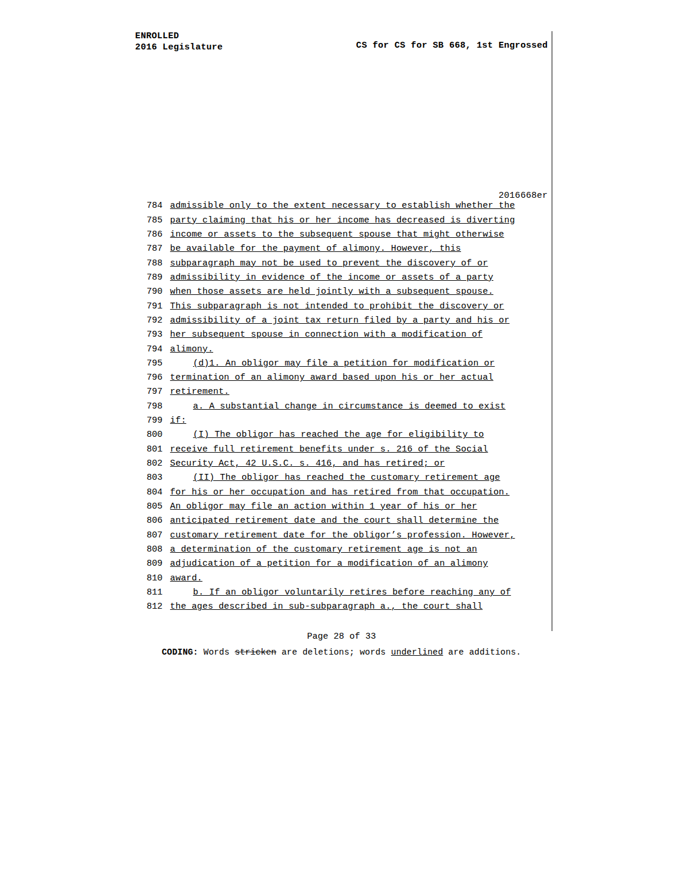ENROLLED
2016 Legislature
CS for CS for SB 668, 1st Engrossed
2016668er
784 admissible only to the extent necessary to establish whether the
785 party claiming that his or her income has decreased is diverting
786 income or assets to the subsequent spouse that might otherwise
787 be available for the payment of alimony. However, this
788 subparagraph may not be used to prevent the discovery of or
789 admissibility in evidence of the income or assets of a party
790 when those assets are held jointly with a subsequent spouse.
791 This subparagraph is not intended to prohibit the discovery or
792 admissibility of a joint tax return filed by a party and his or
793 her subsequent spouse in connection with a modification of
794 alimony.
795 (d)1. An obligor may file a petition for modification or
796 termination of an alimony award based upon his or her actual
797 retirement.
798 a. A substantial change in circumstance is deemed to exist
799 if:
800 (I) The obligor has reached the age for eligibility to
801 receive full retirement benefits under s. 216 of the Social
802 Security Act, 42 U.S.C. s. 416, and has retired; or
803 (II) The obligor has reached the customary retirement age
804 for his or her occupation and has retired from that occupation.
805 An obligor may file an action within 1 year of his or her
806 anticipated retirement date and the court shall determine the
807 customary retirement date for the obligor’s profession. However,
808 a determination of the customary retirement age is not an
809 adjudication of a petition for a modification of an alimony
810 award.
811 b. If an obligor voluntarily retires before reaching any of
812 the ages described in sub-subparagraph a., the court shall
Page 28 of 33
CODING: Words stricken are deletions; words underlined are additions.